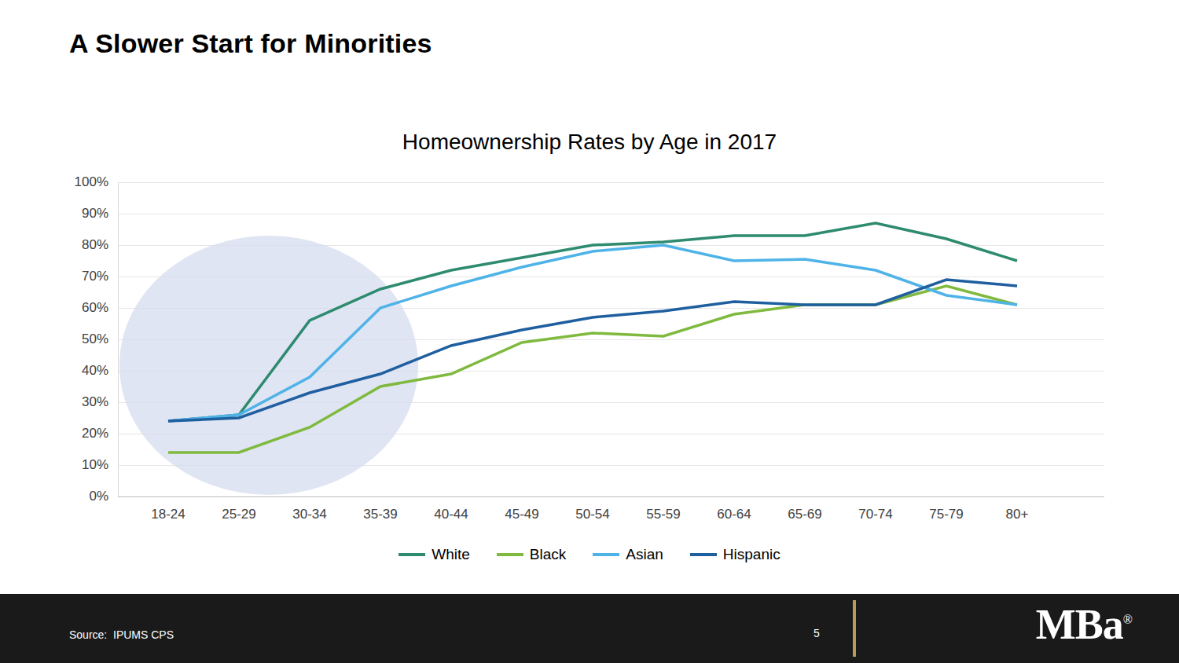A Slower Start for Minorities
Homeownership Rates by Age in 2017
100%
90%
80%
70%
60%
50%
40%
30%
20%
10%
0%
18-24
25-29
30-34
35-39
40-44
45-49
50-54
55-59
60-64
65-69
70-74
75-79
80+
White
Black
Asian
Hispanic
Source: IPUMS CPS
5
MBa®